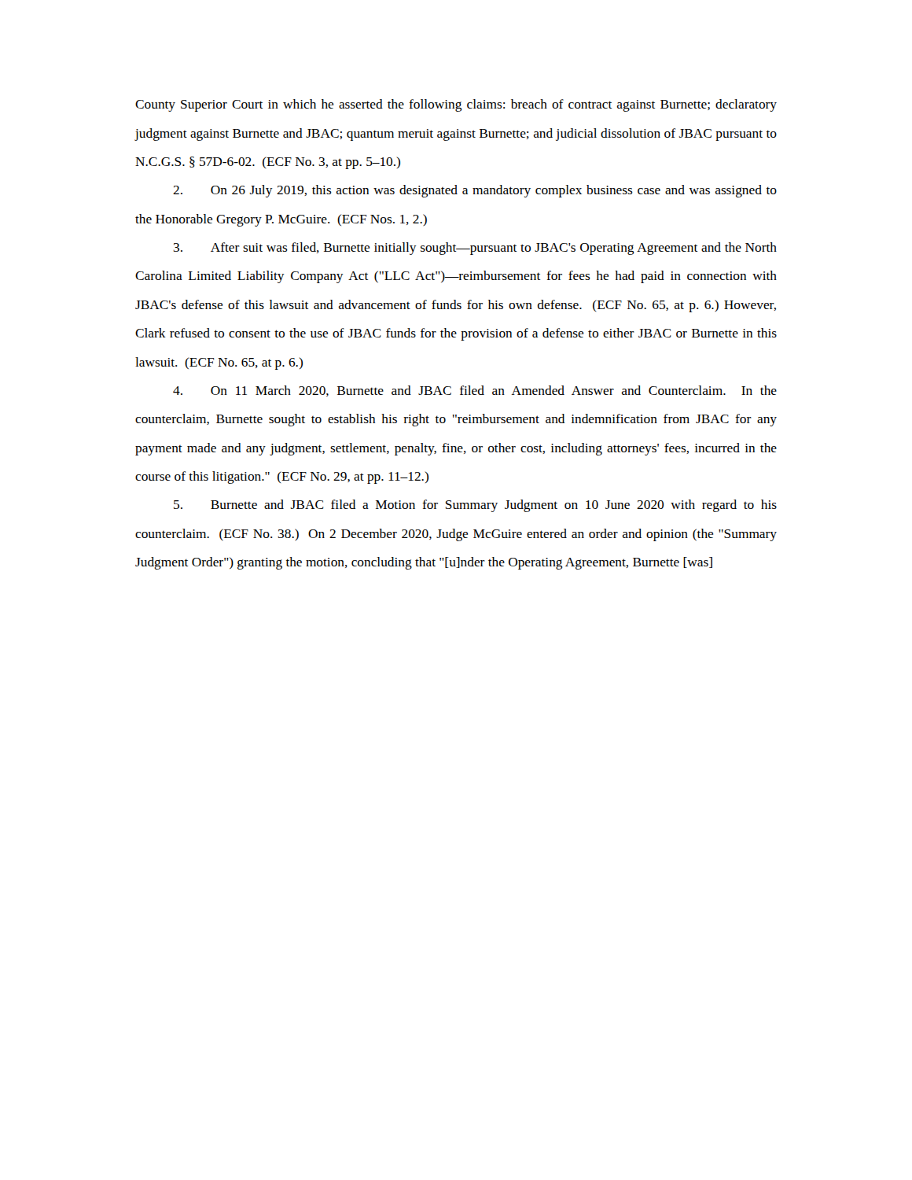County Superior Court in which he asserted the following claims: breach of contract against Burnette; declaratory judgment against Burnette and JBAC; quantum meruit against Burnette; and judicial dissolution of JBAC pursuant to N.C.G.S. § 57D-6-02. (ECF No. 3, at pp. 5–10.)
2.  On 26 July 2019, this action was designated a mandatory complex business case and was assigned to the Honorable Gregory P. McGuire. (ECF Nos. 1, 2.)
3.  After suit was filed, Burnette initially sought—pursuant to JBAC's Operating Agreement and the North Carolina Limited Liability Company Act ("LLC Act")—reimbursement for fees he had paid in connection with JBAC's defense of this lawsuit and advancement of funds for his own defense. (ECF No. 65, at p. 6.) However, Clark refused to consent to the use of JBAC funds for the provision of a defense to either JBAC or Burnette in this lawsuit. (ECF No. 65, at p. 6.)
4.  On 11 March 2020, Burnette and JBAC filed an Amended Answer and Counterclaim. In the counterclaim, Burnette sought to establish his right to "reimbursement and indemnification from JBAC for any payment made and any judgment, settlement, penalty, fine, or other cost, including attorneys' fees, incurred in the course of this litigation." (ECF No. 29, at pp. 11–12.)
5.  Burnette and JBAC filed a Motion for Summary Judgment on 10 June 2020 with regard to his counterclaim. (ECF No. 38.) On 2 December 2020, Judge McGuire entered an order and opinion (the "Summary Judgment Order") granting the motion, concluding that "[u]nder the Operating Agreement, Burnette [was]